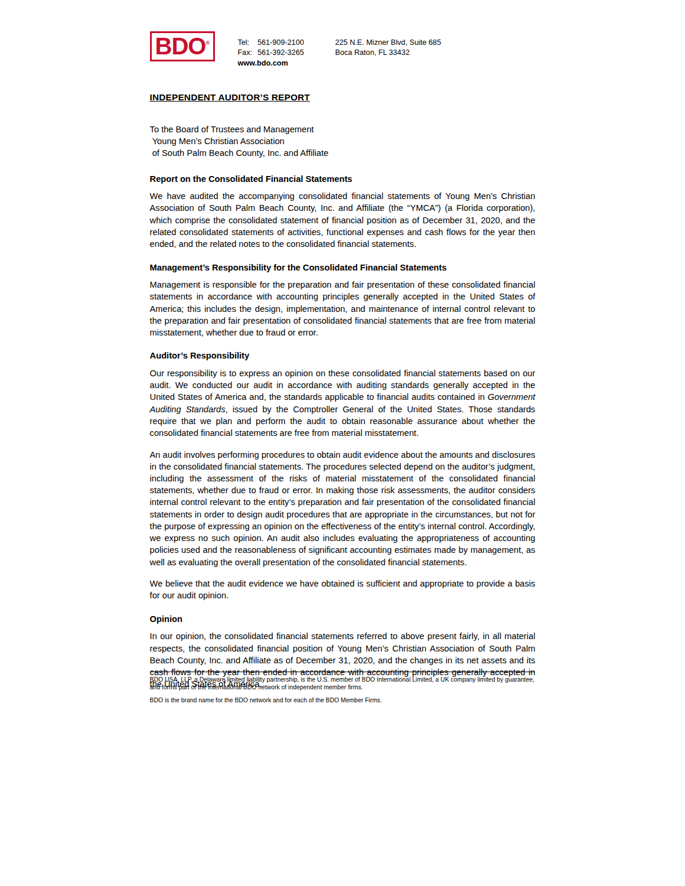BDO®
Tel: 561-909-2100
Fax: 561-392-3265
www.bdo.com
225 N.E. Mizner Blvd, Suite 685
Boca Raton, FL 33432
INDEPENDENT AUDITOR’S REPORT
To the Board of Trustees and Management
Young Men’s Christian Association
of South Palm Beach County, Inc. and Affiliate
Report on the Consolidated Financial Statements
We have audited the accompanying consolidated financial statements of Young Men’s Christian Association of South Palm Beach County, Inc. and Affiliate (the “YMCA”) (a Florida corporation), which comprise the consolidated statement of financial position as of December 31, 2020, and the related consolidated statements of activities, functional expenses and cash flows for the year then ended, and the related notes to the consolidated financial statements.
Management’s Responsibility for the Consolidated Financial Statements
Management is responsible for the preparation and fair presentation of these consolidated financial statements in accordance with accounting principles generally accepted in the United States of America; this includes the design, implementation, and maintenance of internal control relevant to the preparation and fair presentation of consolidated financial statements that are free from material misstatement, whether due to fraud or error.
Auditor’s Responsibility
Our responsibility is to express an opinion on these consolidated financial statements based on our audit. We conducted our audit in accordance with auditing standards generally accepted in the United States of America and, the standards applicable to financial audits contained in Government Auditing Standards, issued by the Comptroller General of the United States. Those standards require that we plan and perform the audit to obtain reasonable assurance about whether the consolidated financial statements are free from material misstatement.
An audit involves performing procedures to obtain audit evidence about the amounts and disclosures in the consolidated financial statements. The procedures selected depend on the auditor’s judgment, including the assessment of the risks of material misstatement of the consolidated financial statements, whether due to fraud or error. In making those risk assessments, the auditor considers internal control relevant to the entity’s preparation and fair presentation of the consolidated financial statements in order to design audit procedures that are appropriate in the circumstances, but not for the purpose of expressing an opinion on the effectiveness of the entity’s internal control. Accordingly, we express no such opinion. An audit also includes evaluating the appropriateness of accounting policies used and the reasonableness of significant accounting estimates made by management, as well as evaluating the overall presentation of the consolidated financial statements.
We believe that the audit evidence we have obtained is sufficient and appropriate to provide a basis for our audit opinion.
Opinion
In our opinion, the consolidated financial statements referred to above present fairly, in all material respects, the consolidated financial position of Young Men’s Christian Association of South Palm Beach County, Inc. and Affiliate as of December 31, 2020, and the changes in its net assets and its cash flows for the year then ended in accordance with accounting principles generally accepted in the United States of America.
BDO USA, LLP, a Delaware limited liability partnership, is the U.S. member of BDO International Limited, a UK company limited by guarantee, and forms part of the international BDO network of independent member firms.
BDO is the brand name for the BDO network and for each of the BDO Member Firms.